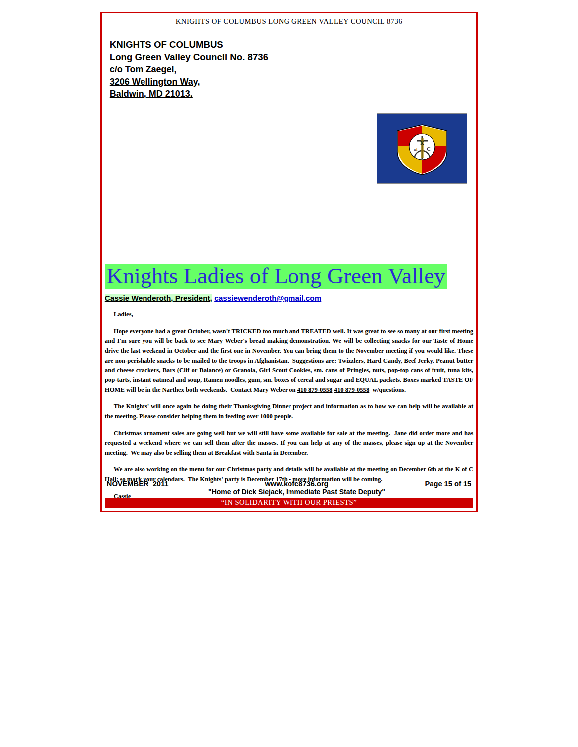KNIGHTS OF COLUMBUS LONG GREEN VALLEY COUNCIL 8736
KNIGHTS OF COLUMBUS
Long Green Valley Council No. 8736
c/o Tom Zaegel,
3206 Wellington Way,
Baldwin, MD 21013.
K of C
Knights Ladies of Long Green Valley
Cassie Wenderoth, President, cassiewenderoth@gmail.com
Ladies,
Hope everyone had a great October, wasn't TRICKED too much and TREATED well. It was great to see so many at our first meeting and I'm sure you will be back to see Mary Weber's bread making demonstration. We will be collecting snacks for our Taste of Home drive the last weekend in October and the first one in November. You can bring them to the November meeting if you would like. These are non-perishable snacks to be mailed to the troops in Afghanistan. Suggestions are: Twizzlers, Hard Candy, Beef Jerky, Peanut butter and cheese crackers, Bars (Clif or Balance) or Granola, Girl Scout Cookies, sm. cans of Pringles, nuts, pop-top cans of fruit, tuna kits, pop-tarts, instant oatmeal and soup, Ramen noodles, gum, sm. boxes of cereal and sugar and EQUAL packets. Boxes marked TASTE OF HOME will be in the Narthex both weekends. Contact Mary Weber on 410 879-0558 410 879-0558 w/questions.
The Knights' will once again be doing their Thanksgiving Dinner project and information as to how we can help will be available at the meeting. Please consider helping them in feeding over 1000 people.
Christmas ornament sales are going well but we will still have some available for sale at the meeting. Jane did order more and has requested a weekend where we can sell them after the masses. If you can help at any of the masses, please sign up at the November meeting. We may also be selling them at Breakfast with Santa in December.
We are also working on the menu for our Christmas party and details will be available at the meeting on December 6th at the K of C Hall; so mark your calendars. The Knights' party is December 17th - more information will be coming.
Cassie
NOVEMBER 2011
www.kofc8736.org
"Home of Dick Siejack, Immediate Past State Deputy"
Page 15 of 15
“IN SOLIDARITY WITH OUR PRIESTS”